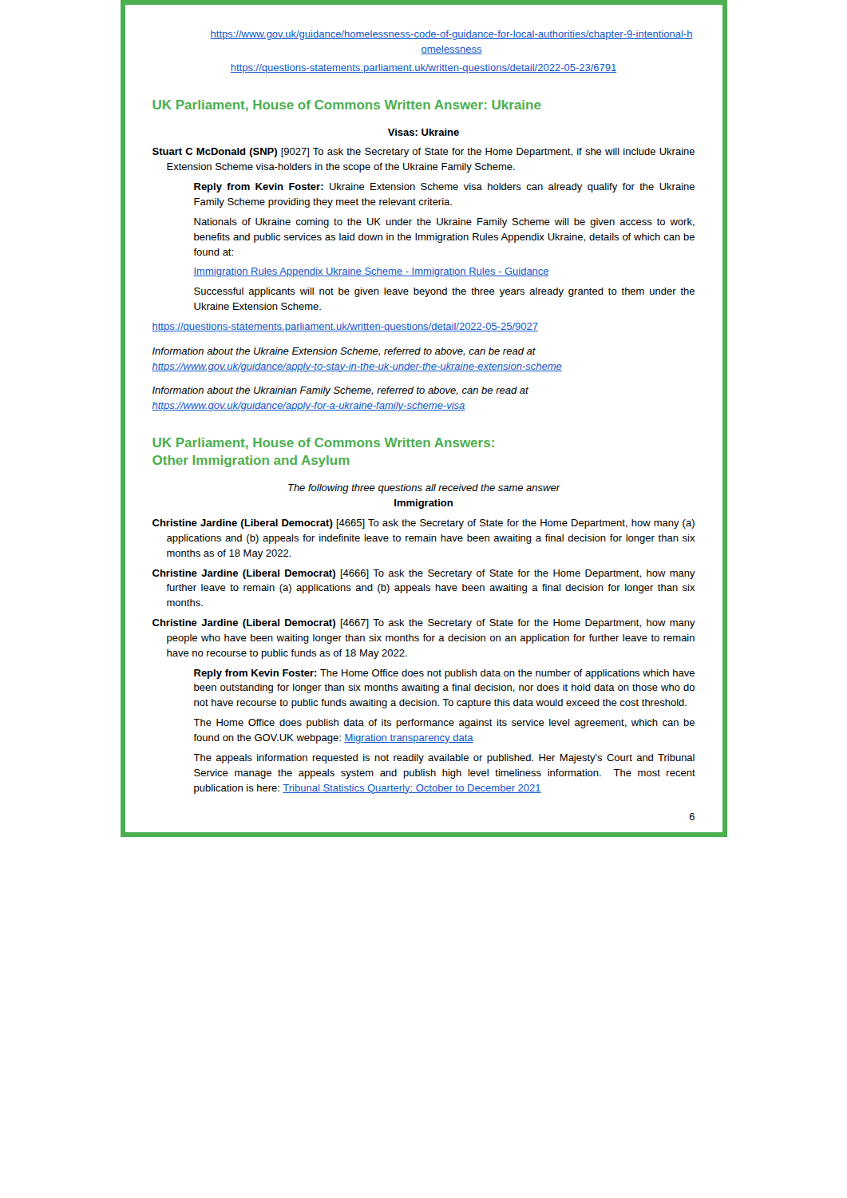https://www.gov.uk/guidance/homelessness-code-of-guidance-for-local-authorities/chapter-9-intentional-homelessness
https://questions-statements.parliament.uk/written-questions/detail/2022-05-23/6791
UK Parliament, House of Commons Written Answer: Ukraine
Visas: Ukraine
Stuart C McDonald (SNP) [9027] To ask the Secretary of State for the Home Department, if she will include Ukraine Extension Scheme visa-holders in the scope of the Ukraine Family Scheme.
Reply from Kevin Foster: Ukraine Extension Scheme visa holders can already qualify for the Ukraine Family Scheme providing they meet the relevant criteria.
Nationals of Ukraine coming to the UK under the Ukraine Family Scheme will be given access to work, benefits and public services as laid down in the Immigration Rules Appendix Ukraine, details of which can be found at:
Immigration Rules Appendix Ukraine Scheme - Immigration Rules - Guidance
Successful applicants will not be given leave beyond the three years already granted to them under the Ukraine Extension Scheme.
https://questions-statements.parliament.uk/written-questions/detail/2022-05-25/9027
Information about the Ukraine Extension Scheme, referred to above, can be read at
https://www.gov.uk/guidance/apply-to-stay-in-the-uk-under-the-ukraine-extension-scheme
Information about the Ukrainian Family Scheme, referred to above, can be read at
https://www.gov.uk/guidance/apply-for-a-ukraine-family-scheme-visa
UK Parliament, House of Commons Written Answers:
Other Immigration and Asylum
The following three questions all received the same answer
Immigration
Christine Jardine (Liberal Democrat) [4665] To ask the Secretary of State for the Home Department, how many (a) applications and (b) appeals for indefinite leave to remain have been awaiting a final decision for longer than six months as of 18 May 2022.
Christine Jardine (Liberal Democrat) [4666] To ask the Secretary of State for the Home Department, how many further leave to remain (a) applications and (b) appeals have been awaiting a final decision for longer than six months.
Christine Jardine (Liberal Democrat) [4667] To ask the Secretary of State for the Home Department, how many people who have been waiting longer than six months for a decision on an application for further leave to remain have no recourse to public funds as of 18 May 2022.
Reply from Kevin Foster: The Home Office does not publish data on the number of applications which have been outstanding for longer than six months awaiting a final decision, nor does it hold data on those who do not have recourse to public funds awaiting a decision. To capture this data would exceed the cost threshold.
The Home Office does publish data of its performance against its service level agreement, which can be found on the GOV.UK webpage: Migration transparency data
The appeals information requested is not readily available or published. Her Majesty's Court and Tribunal Service manage the appeals system and publish high level timeliness information. The most recent publication is here: Tribunal Statistics Quarterly: October to December 2021
6